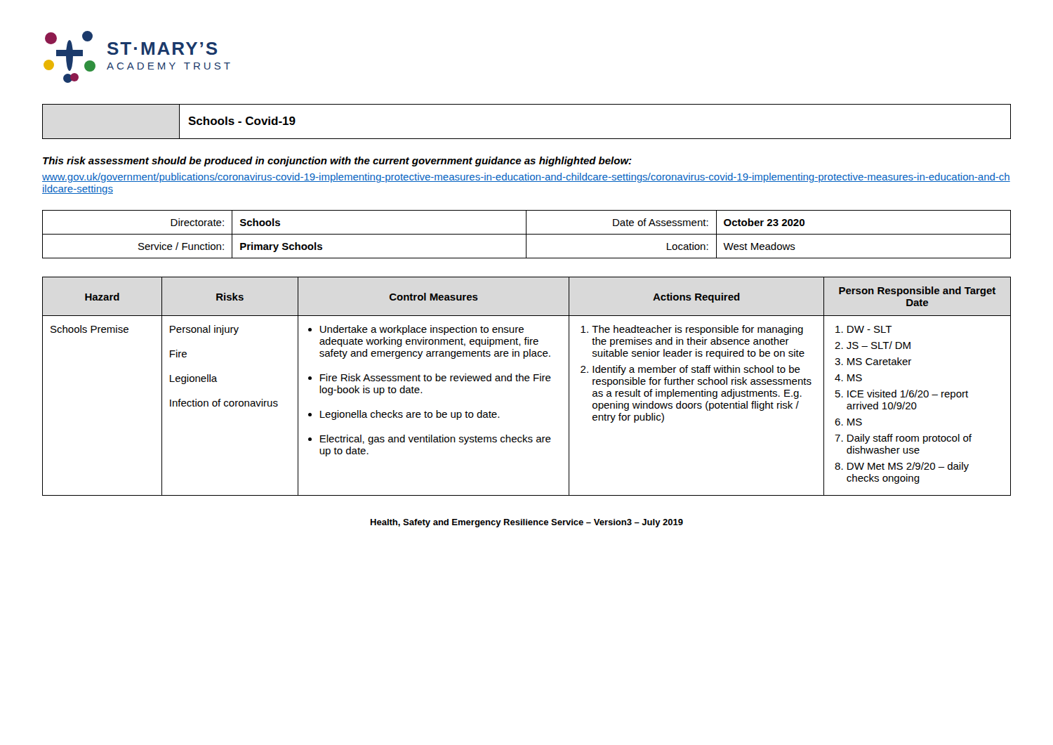ST·MARY’S
ACADEMY TRUST
| | Schools - Covid-19 |
This risk assessment should be produced in conjunction with the current government guidance as highlighted below:
www.gov.uk/government/publications/coronavirus-covid-19-implementing-protective-measures-in-education-and-childcare-settings/coronavirus-covid-19-implementing-protective-measures-in-education-and-childcare-settings
| Directorate: | Schools | Date of Assessment: | October 23 2020 |
| Service / Function: | Primary Schools | Location: | West Meadows |
| Hazard | Risks | Control Measures | Actions Required | Person Responsible and Target Date |
| --- | --- | --- | --- | --- |
| Schools Premise | Personal injury Fire Legionella Infection of coronavirus | Undertake a workplace inspection to ensure adequate working environment, equipment, fire safety and emergency arrangements are in place. Fire Risk Assessment to be reviewed and the Fire log-book is up to date. Legionella checks are to be up to date. Electrical, gas and ventilation systems checks are up to date. | The headteacher is responsible for managing the premises and in their absence another suitable senior leader is required to be on site Identify a member of staff within school to be responsible for further school risk assessments as a result of implementing adjustments. E.g. opening windows doors (potential flight risk / entry for public) | DW - SLT JS – SLT/ DM MS Caretaker MS ICE visited 1/6/20 – report arrived 10/9/20 MS Daily staff room protocol of dishwasher use DW Met MS 2/9/20 – daily checks ongoing |
Health, Safety and Emergency Resilience Service – Version3 – July 2019